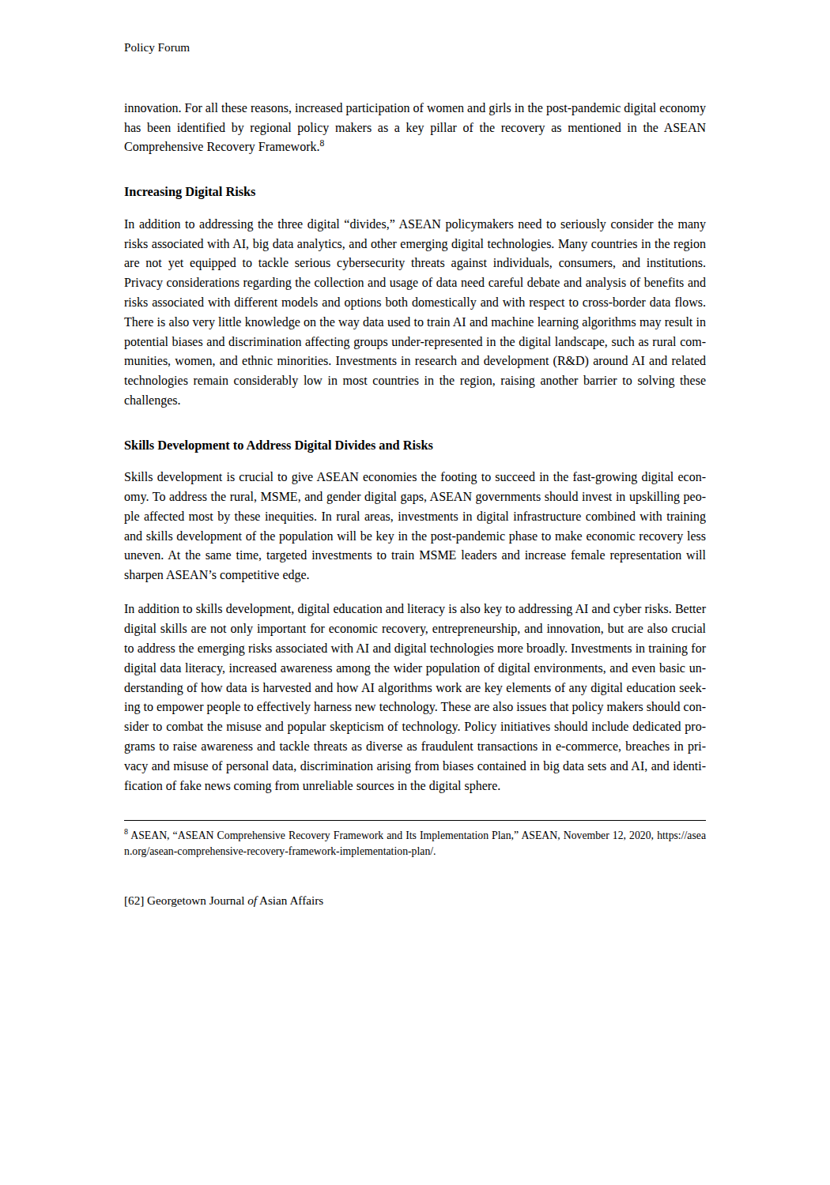Policy Forum
innovation. For all these reasons, increased participation of women and girls in the post-pandemic digital economy has been identified by regional policy makers as a key pillar of the recovery as mentioned in the ASEAN Comprehensive Recovery Framework.8
Increasing Digital Risks
In addition to addressing the three digital “divides,” ASEAN policymakers need to seriously consider the many risks associated with AI, big data analytics, and other emerging digital technologies. Many countries in the region are not yet equipped to tackle serious cybersecurity threats against individuals, consumers, and institutions. Privacy considerations regarding the collection and usage of data need careful debate and analysis of benefits and risks associated with different models and options both domestically and with respect to cross-border data flows. There is also very little knowledge on the way data used to train AI and machine learning algorithms may result in potential biases and discrimination affecting groups under-represented in the digital landscape, such as rural communities, women, and ethnic minorities. Investments in research and development (R&D) around AI and related technologies remain considerably low in most countries in the region, raising another barrier to solving these challenges.
Skills Development to Address Digital Divides and Risks
Skills development is crucial to give ASEAN economies the footing to succeed in the fast-growing digital economy. To address the rural, MSME, and gender digital gaps, ASEAN governments should invest in upskilling people affected most by these inequities. In rural areas, investments in digital infrastructure combined with training and skills development of the population will be key in the post-pandemic phase to make economic recovery less uneven. At the same time, targeted investments to train MSME leaders and increase female representation will sharpen ASEAN’s competitive edge.
In addition to skills development, digital education and literacy is also key to addressing AI and cyber risks. Better digital skills are not only important for economic recovery, entrepreneurship, and innovation, but are also crucial to address the emerging risks associated with AI and digital technologies more broadly. Investments in training for digital data literacy, increased awareness among the wider population of digital environments, and even basic understanding of how data is harvested and how AI algorithms work are key elements of any digital education seeking to empower people to effectively harness new technology. These are also issues that policy makers should consider to combat the misuse and popular skepticism of technology. Policy initiatives should include dedicated programs to raise awareness and tackle threats as diverse as fraudulent transactions in e-commerce, breaches in privacy and misuse of personal data, discrimination arising from biases contained in big data sets and AI, and identification of fake news coming from unreliable sources in the digital sphere.
8 ASEAN, “ASEAN Comprehensive Recovery Framework and Its Implementation Plan,” ASEAN, November 12, 2020, https://asean.org/asean-comprehensive-recovery-framework-implementation-plan/.
[62] Georgetown Journal of Asian Affairs